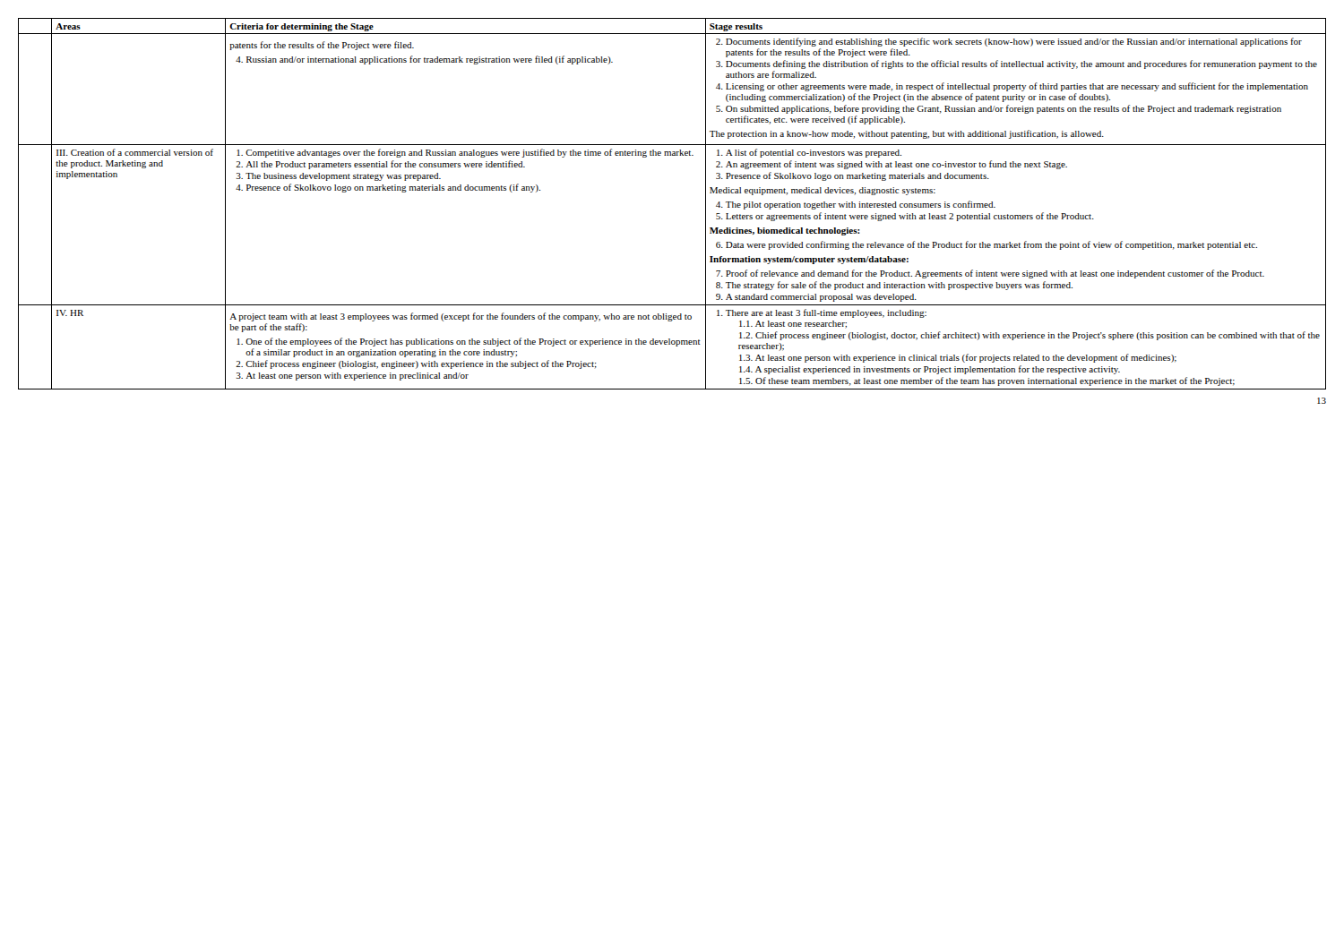| | Areas | Criteria for determining the Stage | Stage results |
| --- | --- | --- | --- |
| | | patents for the results of the Project were filed. Russian and/or international applications for trademark registration were filed (if applicable). | Documents identifying and establishing the specific work secrets (know-how) were issued and/or the Russian and/or international applications for patents for the results of the Project were filed. Documents defining the distribution of rights to the official results of intellectual activity, the amount and procedures for remuneration payment to the authors are formalized. Licensing or other agreements were made, in respect of intellectual property of third parties that are necessary and sufficient for the implementation (including commercialization) of the Project (in the absence of patent purity or in case of doubts). On submitted applications, before providing the Grant, Russian and/or foreign patents on the results of the Project and trademark registration certificates, etc. were received (if applicable). The protection in a know-how mode, without patenting, but with additional justification, is allowed. |
| | III. Creation of a commercial version of the product. Marketing and implementation | Competitive advantages over the foreign and Russian analogues were justified by the time of entering the market. All the Product parameters essential for the consumers were identified. The business development strategy was prepared. Presence of Skolkovo logo on marketing materials and documents (if any). | A list of potential co-investors was prepared. An agreement of intent was signed with at least one co-investor to fund the next Stage. Presence of Skolkovo logo on marketing materials and documents. Medical equipment, medical devices, diagnostic systems: The pilot operation together with interested consumers is confirmed. Letters or agreements of intent were signed with at least 2 potential customers of the Product. Medicines, biomedical technologies: Data were provided confirming the relevance of the Product for the market from the point of view of competition, market potential etc. Information system/computer system/database: Proof of relevance and demand for the Product. Agreements of intent were signed with at least one independent customer of the Product. The strategy for sale of the product and interaction with prospective buyers was formed. A standard commercial proposal was developed. |
| | IV. HR | A project team with at least 3 employees was formed (except for the founders of the company, who are not obliged to be part of the staff): One of the employees of the Project has publications on the subject of the Project or experience in the development of a similar product in an organization operating in the core industry; Chief process engineer (biologist, engineer) with experience in the subject of the Project; At least one person with experience in preclinical and/or | There are at least 3 full-time employees, including: 1.1. At least one researcher; 1.2. Chief process engineer (biologist, doctor, chief architect) with experience in the Project's sphere (this position can be combined with that of the researcher); 1.3. At least one person with experience in clinical trials (for projects related to the development of medicines); 1.4. A specialist experienced in investments or Project implementation for the respective activity. 1.5. Of these team members, at least one member of the team has proven international experience in the market of the Project; |
13